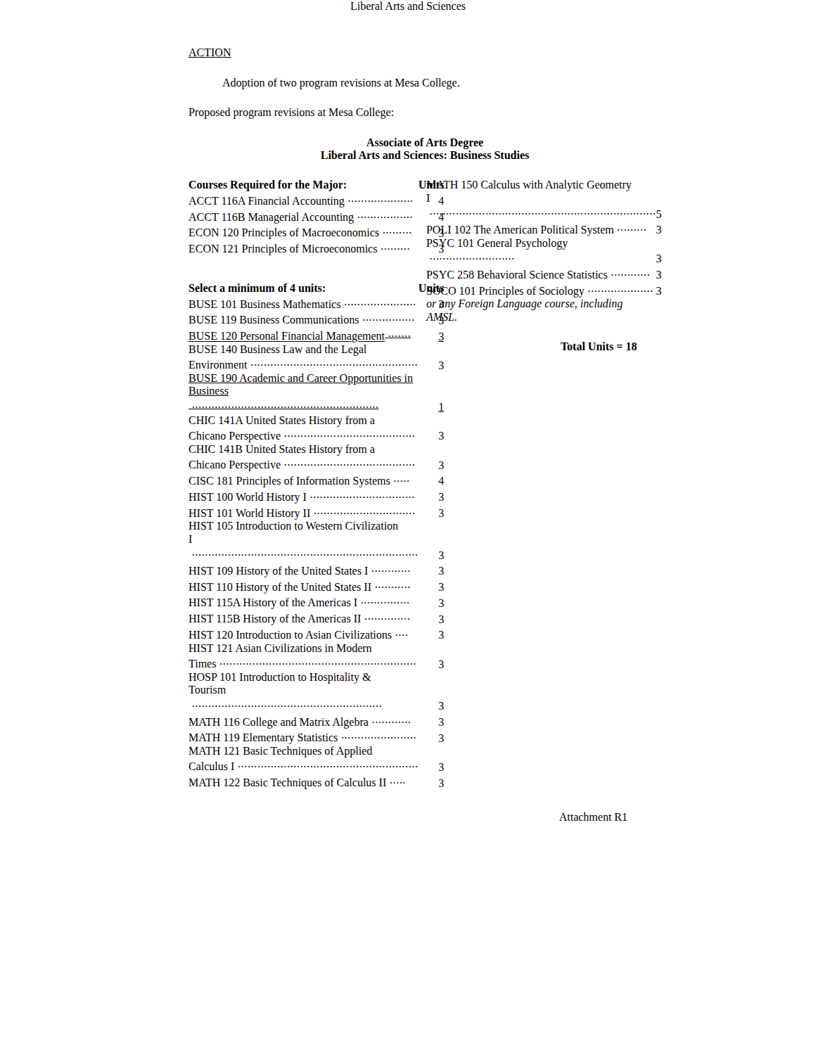Liberal Arts and Sciences
ACTION
Adoption of two program revisions at Mesa College.
Proposed program revisions at Mesa College:
Associate of Arts Degree
Liberal Arts and Sciences: Business Studies
| Courses Required for the Major: | Units |
| ACCT 116A Financial Accounting .................... | 4 |
| ACCT 116B Managerial Accounting ................. | 4 |
| ECON 120 Principles of Macroeconomics ......... | 3 |
| ECON 121 Principles of Microeconomics ......... | 3 |
| Select a minimum of 4 units: | Units |
| BUSE 101 Business Mathematics ...................... | 3 |
| BUSE 119 Business Communications ................ | 3 |
| BUSE 120 Personal Financial Management ....... | 3 |
| BUSE 140 Business Law and the Legal | |
| Environment ................................................... | 3 |
| BUSE 190 Academic and Career Opportunities in | |
| Business ......................................................... | 1 |
| CHIC 141A United States History from a | |
| Chicano Perspective ........................................ | 3 |
| CHIC 141B United States History from a | |
| Chicano Perspective ........................................ | 3 |
| CISC 181 Principles of Information Systems ..... | 4 |
| HIST 100 World History I ................................ | 3 |
| HIST 101 World History II ............................... | 3 |
| HIST 105 Introduction to Western Civilization | |
| I ..................................................................... | 3 |
| HIST 109 History of the United States I ............ | 3 |
| HIST 110 History of the United States II ........... | 3 |
| HIST 115A History of the Americas I ............... | 3 |
| HIST 115B History of the Americas II .............. | 3 |
| HIST 120 Introduction to Asian Civilizations .... | 3 |
| HIST 121 Asian Civilizations in Modern | |
| Times ............................................................ | 3 |
| HOSP 101 Introduction to Hospitality & | |
| Tourism .......................................................... | 3 |
| MATH 116 College and Matrix Algebra ............ | 3 |
| MATH 119 Elementary Statistics ....................... | 3 |
| MATH 121 Basic Techniques of Applied | |
| Calculus I ....................................................... | 3 |
| MATH 122 Basic Techniques of Calculus II ..... | 3 |
| MATH 150 Calculus with Analytic Geometry | |
| I ..................................................................... | 5 |
| POLI 102 The American Political System ......... | 3 |
| PSYC 101 General Psychology .......................... | 3 |
| PSYC 258 Behavioral Science Statistics ............ | 3 |
| SOCO 101 Principles of Sociology .................... | 3 |
| or any Foreign Language course, including |
| AMSL. |
Total Units = 18
Attachment R1